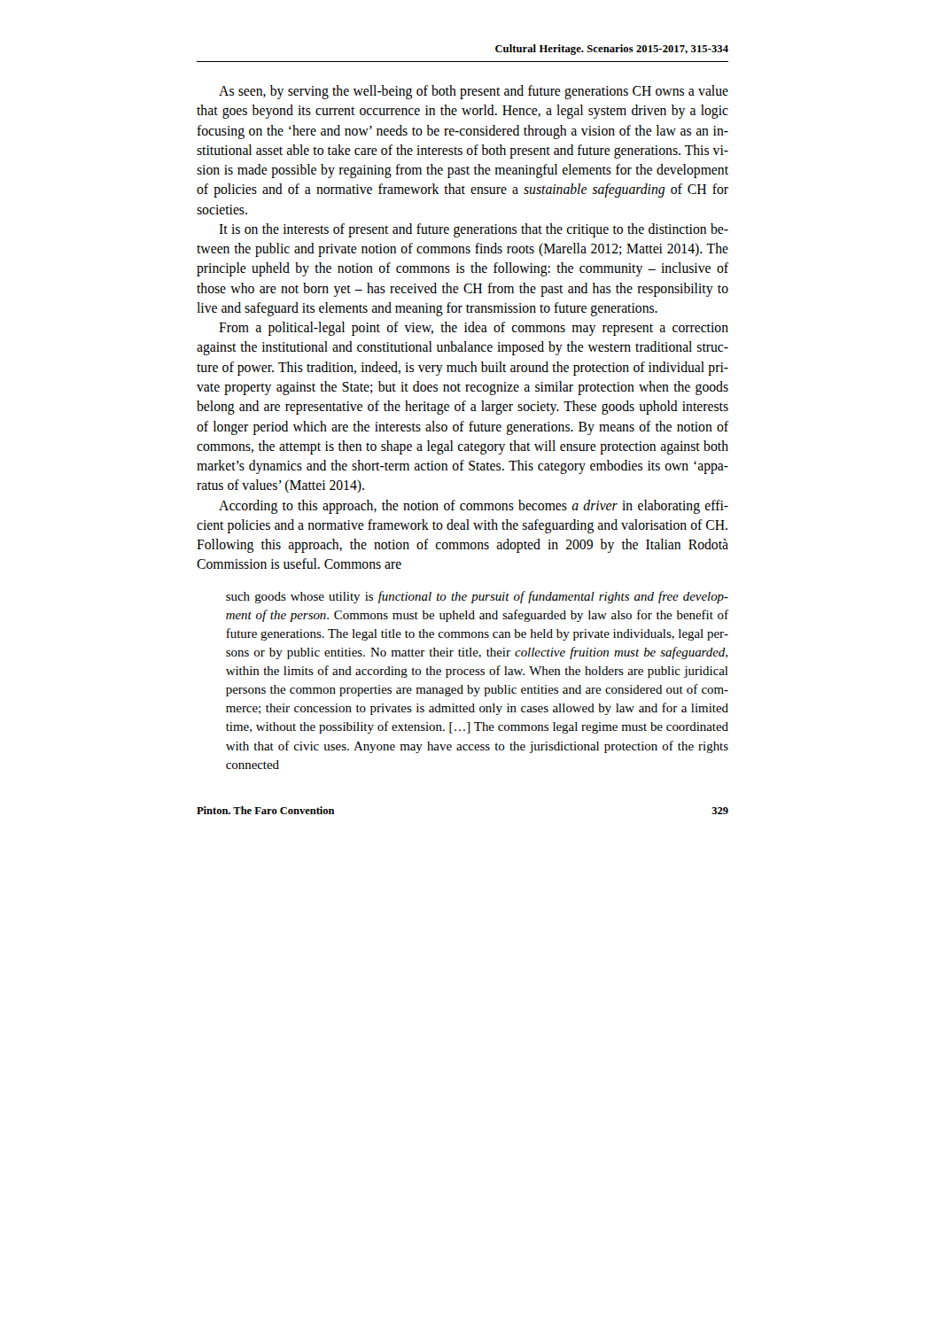Cultural Heritage. Scenarios 2015-2017, 315-334
As seen, by serving the well-being of both present and future generations CH owns a value that goes beyond its current occurrence in the world. Hence, a legal system driven by a logic focusing on the ‘here and now’ needs to be re-considered through a vision of the law as an institutional asset able to take care of the interests of both present and future generations. This vision is made possible by regaining from the past the meaningful elements for the development of policies and of a normative framework that ensure a sustainable safeguarding of CH for societies.
It is on the interests of present and future generations that the critique to the distinction between the public and private notion of commons finds roots (Marella 2012; Mattei 2014). The principle upheld by the notion of commons is the following: the community – inclusive of those who are not born yet – has received the CH from the past and has the responsibility to live and safeguard its elements and meaning for transmission to future generations.
From a political-legal point of view, the idea of commons may represent a correction against the institutional and constitutional unbalance imposed by the western traditional structure of power. This tradition, indeed, is very much built around the protection of individual private property against the State; but it does not recognize a similar protection when the goods belong and are representative of the heritage of a larger society. These goods uphold interests of longer period which are the interests also of future generations. By means of the notion of commons, the attempt is then to shape a legal category that will ensure protection against both market’s dynamics and the short-term action of States. This category embodies its own ‘apparatus of values’ (Mattei 2014).
According to this approach, the notion of commons becomes a driver in elaborating efficient policies and a normative framework to deal with the safeguarding and valorisation of CH. Following this approach, the notion of commons adopted in 2009 by the Italian Rodotà Commission is useful. Commons are
such goods whose utility is functional to the pursuit of fundamental rights and free development of the person. Commons must be upheld and safeguarded by law also for the benefit of future generations. The legal title to the commons can be held by private individuals, legal persons or by public entities. No matter their title, their collective fruition must be safeguarded, within the limits of and according to the process of law. When the holders are public juridical persons the common properties are managed by public entities and are considered out of commerce; their concession to privates is admitted only in cases allowed by law and for a limited time, without the possibility of extension. […] The commons legal regime must be coordinated with that of civic uses. Anyone may have access to the jurisdictional protection of the rights connected
Pinton. The Faro Convention
329